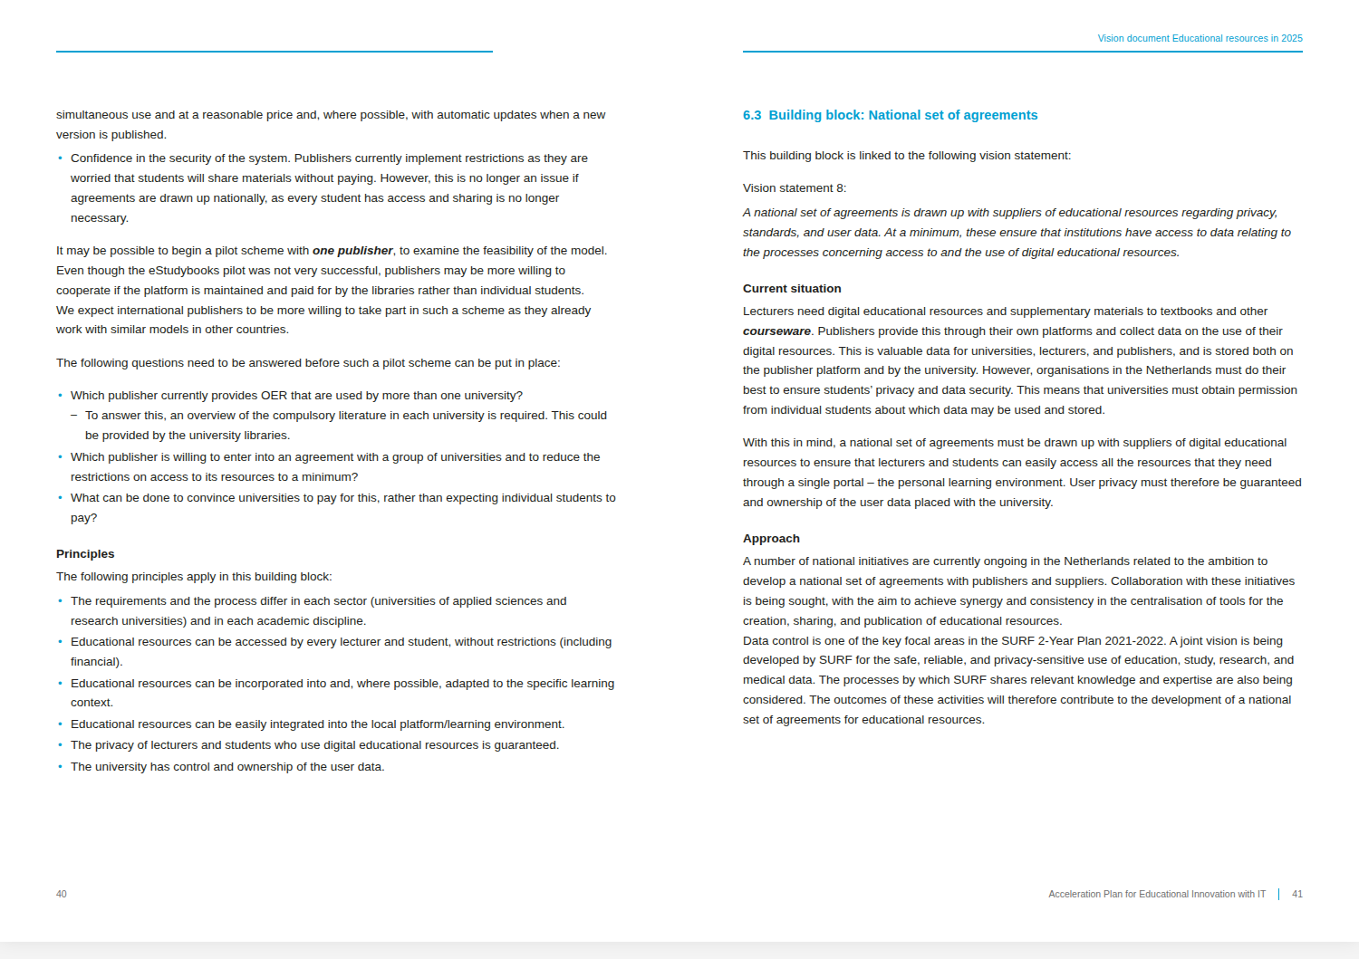simultaneous use and at a reasonable price and, where possible, with automatic updates when a new version is published.
Confidence in the security of the system. Publishers currently implement restrictions as they are worried that students will share materials without paying. However, this is no longer an issue if agreements are drawn up nationally, as every student has access and sharing is no longer necessary.
It may be possible to begin a pilot scheme with one publisher, to examine the feasibility of the model. Even though the eStudybooks pilot was not very successful, publishers may be more willing to cooperate if the platform is maintained and paid for by the libraries rather than individual students.
We expect international publishers to be more willing to take part in such a scheme as they already work with similar models in other countries.
The following questions need to be answered before such a pilot scheme can be put in place:
Which publisher currently provides OER that are used by more than one university?
To answer this, an overview of the compulsory literature in each university is required. This could be provided by the university libraries.
Which publisher is willing to enter into an agreement with a group of universities and to reduce the restrictions on access to its resources to a minimum?
What can be done to convince universities to pay for this, rather than expecting individual students to pay?
Principles
The following principles apply in this building block:
The requirements and the process differ in each sector (universities of applied sciences and research universities) and in each academic discipline.
Educational resources can be accessed by every lecturer and student, without restrictions (including financial).
Educational resources can be incorporated into and, where possible, adapted to the specific learning context.
Educational resources can be easily integrated into the local platform/learning environment.
The privacy of lecturers and students who use digital educational resources is guaranteed.
The university has control and ownership of the user data.
40
Vision document Educational resources in 2025
6.3 Building block: National set of agreements
This building block is linked to the following vision statement:
Vision statement 8:
A national set of agreements is drawn up with suppliers of educational resources regarding privacy, standards, and user data. At a minimum, these ensure that institutions have access to data relating to the processes concerning access to and the use of digital educational resources.
Current situation
Lecturers need digital educational resources and supplementary materials to textbooks and other courseware. Publishers provide this through their own platforms and collect data on the use of their digital resources. This is valuable data for universities, lecturers, and publishers, and is stored both on the publisher platform and by the university. However, organisations in the Netherlands must do their best to ensure students’ privacy and data security. This means that universities must obtain permission from individual students about which data may be used and stored.
With this in mind, a national set of agreements must be drawn up with suppliers of digital educational resources to ensure that lecturers and students can easily access all the resources that they need through a single portal – the personal learning environment. User privacy must therefore be guaranteed and ownership of the user data placed with the university.
Approach
A number of national initiatives are currently ongoing in the Netherlands related to the ambition to develop a national set of agreements with publishers and suppliers. Collaboration with these initiatives is being sought, with the aim to achieve synergy and consistency in the centralisation of tools for the creation, sharing, and publication of educational resources.
Data control is one of the key focal areas in the SURF 2-Year Plan 2021-2022. A joint vision is being developed by SURF for the safe, reliable, and privacy-sensitive use of education, study, research, and medical data. The processes by which SURF shares relevant knowledge and expertise are also being considered. The outcomes of these activities will therefore contribute to the development of a national set of agreements for educational resources.
Acceleration Plan for Educational Innovation with IT 41